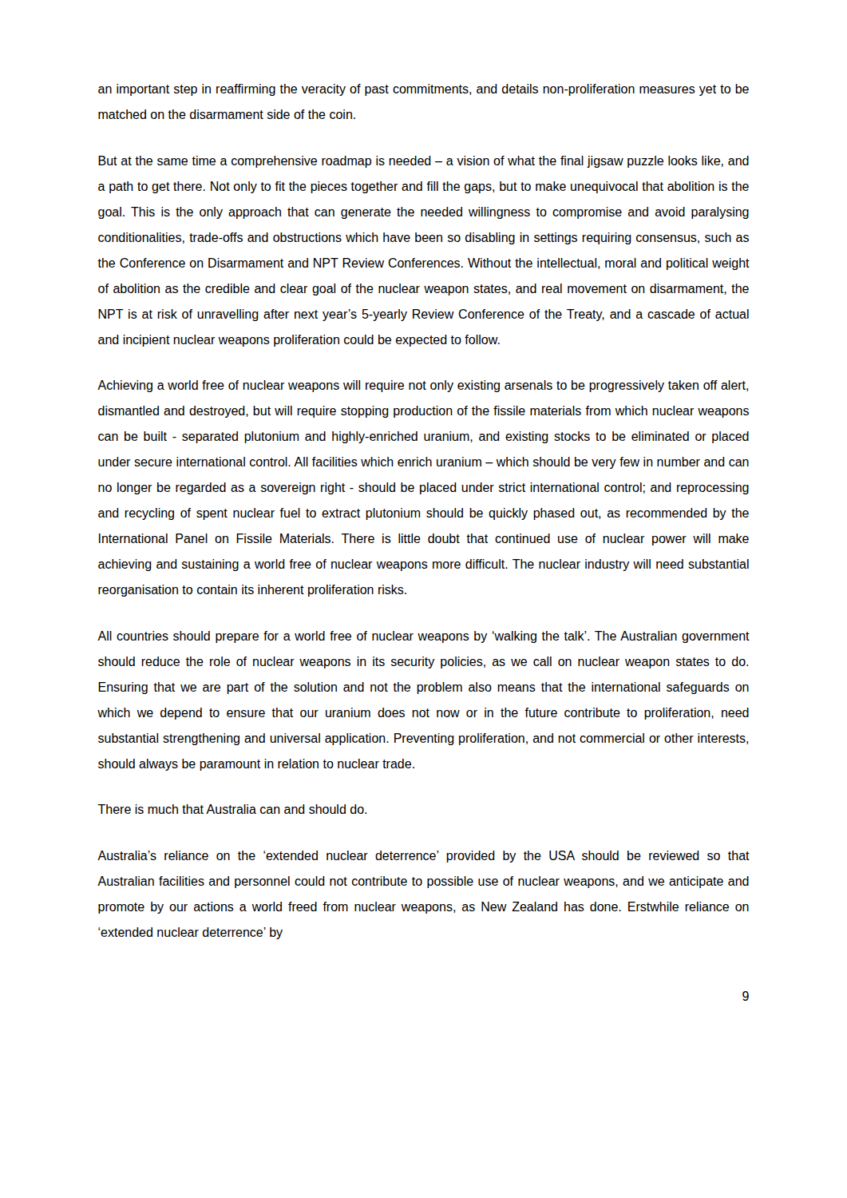an important step in reaffirming the veracity of past commitments, and details non-proliferation measures yet to be matched on the disarmament side of the coin.
But at the same time a comprehensive roadmap is needed – a vision of what the final jigsaw puzzle looks like, and a path to get there. Not only to fit the pieces together and fill the gaps, but to make unequivocal that abolition is the goal. This is the only approach that can generate the needed willingness to compromise and avoid paralysing conditionalities, trade-offs and obstructions which have been so disabling in settings requiring consensus, such as the Conference on Disarmament and NPT Review Conferences. Without the intellectual, moral and political weight of abolition as the credible and clear goal of the nuclear weapon states, and real movement on disarmament, the NPT is at risk of unravelling after next year’s 5-yearly Review Conference of the Treaty, and a cascade of actual and incipient nuclear weapons proliferation could be expected to follow.
Achieving a world free of nuclear weapons will require not only existing arsenals to be progressively taken off alert, dismantled and destroyed, but will require stopping production of the fissile materials from which nuclear weapons can be built - separated plutonium and highly-enriched uranium, and existing stocks to be eliminated or placed under secure international control. All facilities which enrich uranium – which should be very few in number and can no longer be regarded as a sovereign right - should be placed under strict international control; and reprocessing and recycling of spent nuclear fuel to extract plutonium should be quickly phased out, as recommended by the International Panel on Fissile Materials. There is little doubt that continued use of nuclear power will make achieving and sustaining a world free of nuclear weapons more difficult. The nuclear industry will need substantial reorganisation to contain its inherent proliferation risks.
All countries should prepare for a world free of nuclear weapons by ‘walking the talk’. The Australian government should reduce the role of nuclear weapons in its security policies, as we call on nuclear weapon states to do. Ensuring that we are part of the solution and not the problem also means that the international safeguards on which we depend to ensure that our uranium does not now or in the future contribute to proliferation, need substantial strengthening and universal application. Preventing proliferation, and not commercial or other interests, should always be paramount in relation to nuclear trade.
There is much that Australia can and should do.
Australia’s reliance on the ‘extended nuclear deterrence’ provided by the USA should be reviewed so that Australian facilities and personnel could not contribute to possible use of nuclear weapons, and we anticipate and promote by our actions a world freed from nuclear weapons, as New Zealand has done. Erstwhile reliance on ‘extended nuclear deterrence’ by
9